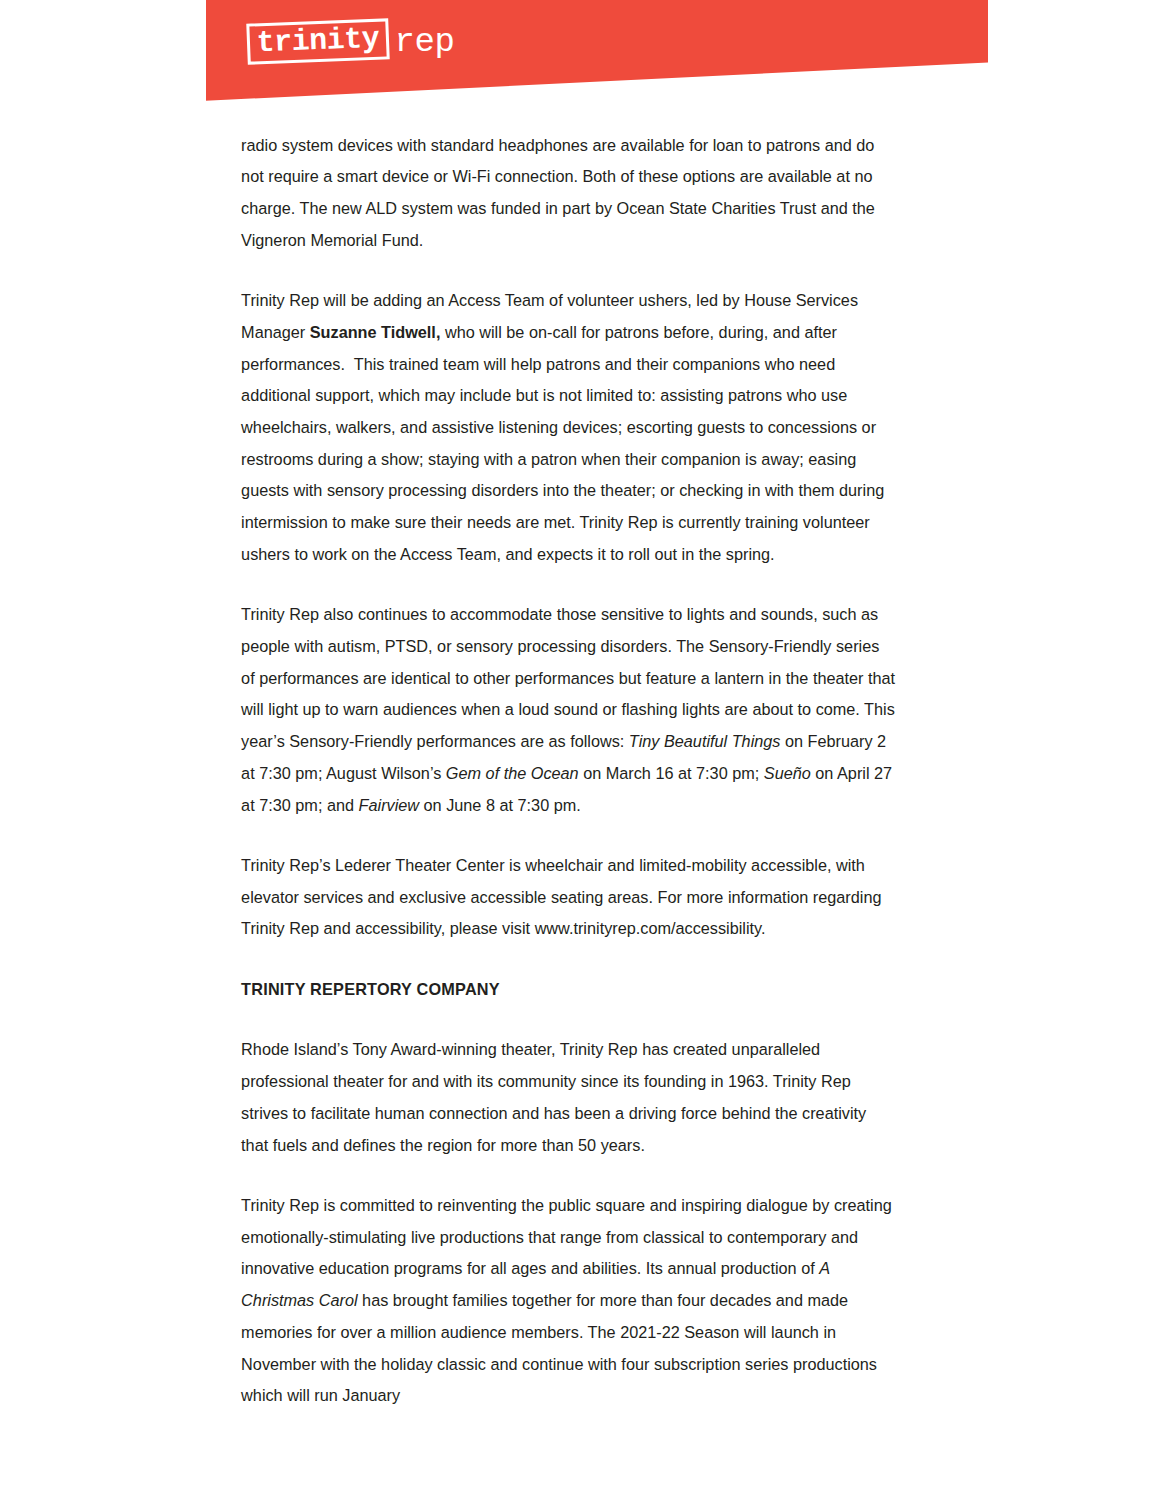trinity
rep
radio system devices with standard headphones are available for loan to patrons and do not require a smart device or Wi-Fi connection. Both of these options are available at no charge. The new ALD system was funded in part by Ocean State Charities Trust and the Vigneron Memorial Fund.
Trinity Rep will be adding an Access Team of volunteer ushers, led by House Services Manager Suzanne Tidwell, who will be on-call for patrons before, during, and after performances. This trained team will help patrons and their companions who need additional support, which may include but is not limited to: assisting patrons who use wheelchairs, walkers, and assistive listening devices; escorting guests to concessions or restrooms during a show; staying with a patron when their companion is away; easing guests with sensory processing disorders into the theater; or checking in with them during intermission to make sure their needs are met. Trinity Rep is currently training volunteer ushers to work on the Access Team, and expects it to roll out in the spring.
Trinity Rep also continues to accommodate those sensitive to lights and sounds, such as people with autism, PTSD, or sensory processing disorders. The Sensory-Friendly series of performances are identical to other performances but feature a lantern in the theater that will light up to warn audiences when a loud sound or flashing lights are about to come. This year’s Sensory-Friendly performances are as follows: Tiny Beautiful Things on February 2 at 7:30 pm; August Wilson’s Gem of the Ocean on March 16 at 7:30 pm; Sueño on April 27 at 7:30 pm; and Fairview on June 8 at 7:30 pm.
Trinity Rep’s Lederer Theater Center is wheelchair and limited-mobility accessible, with elevator services and exclusive accessible seating areas. For more information regarding Trinity Rep and accessibility, please visit www.trinityrep.com/accessibility.
TRINITY REPERTORY COMPANY
Rhode Island’s Tony Award-winning theater, Trinity Rep has created unparalleled professional theater for and with its community since its founding in 1963. Trinity Rep strives to facilitate human connection and has been a driving force behind the creativity that fuels and defines the region for more than 50 years.
Trinity Rep is committed to reinventing the public square and inspiring dialogue by creating emotionally-stimulating live productions that range from classical to contemporary and innovative education programs for all ages and abilities. Its annual production of A Christmas Carol has brought families together for more than four decades and made memories for over a million audience members. The 2021-22 Season will launch in November with the holiday classic and continue with four subscription series productions which will run January